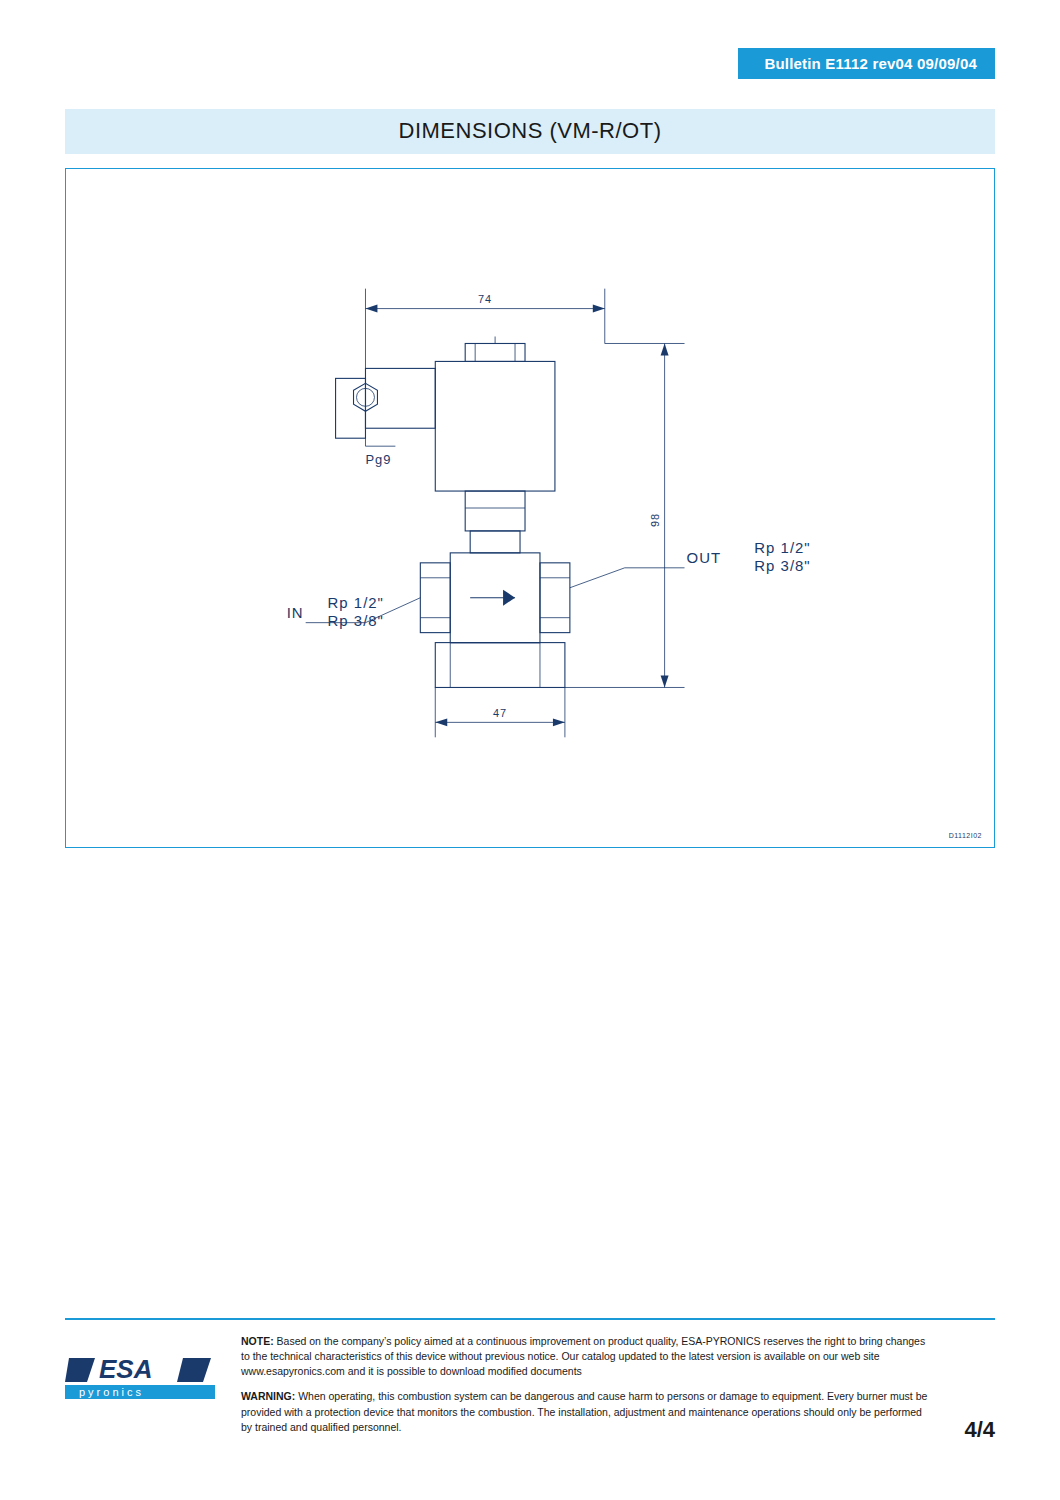Bulletin E1112 rev04 09/09/04
DIMENSIONS (VM-R/OT)
74 98 47 Pg9 IN Rp 1/2" Rp 3/8" OUT Rp 1/2" Rp 3/8"
D1112I02
ESA pyronics
NOTE: Based on the company’s policy aimed at a continuous improvement on product quality, ESA-PYRONICS reserves the right to bring changes to the technical characteristics of this device without previous notice. Our catalog updated to the latest version is available on our web site www.esapyronics.com and it is possible to download modified documents
WARNING: When operating, this combustion system can be dangerous and cause harm to persons or damage to equipment. Every burner must be provided with a protection device that monitors the combustion. The installation, adjustment and maintenance operations should only be performed by trained and qualified personnel.
4/4